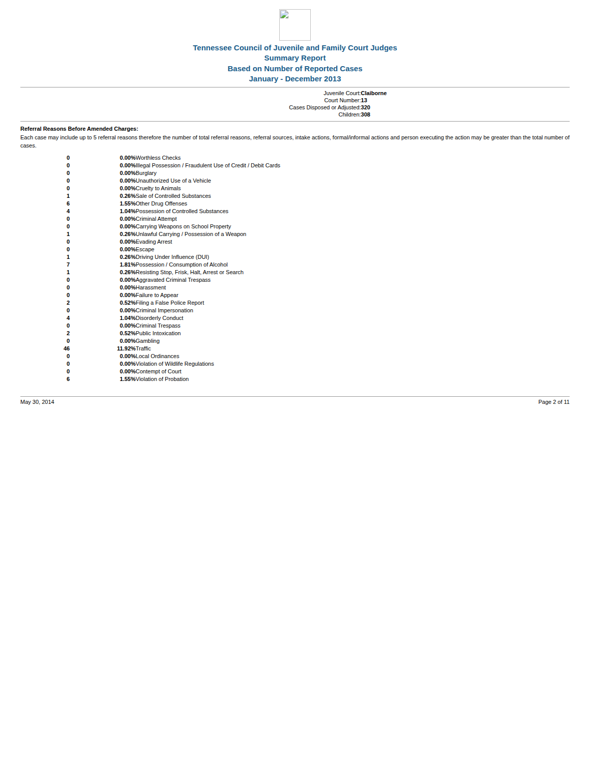Tennessee Council of Juvenile and Family Court Judges
Summary Report
Based on Number of Reported Cases
January - December 2013
| Juvenile Court: | Claiborne |
| Court Number: | 13 |
| Cases Disposed or Adjusted: | 320 |
| Children: | 308 |
Referral Reasons Before Amended Charges:
Each case may include up to 5 referral reasons therefore the number of total referral reasons, referral sources, intake actions, formal/informal actions and person executing the action may be greater than the total number of cases.
| 0 | 0.00% | Worthless Checks |
| 0 | 0.00% | Illegal Possession / Fraudulent Use of Credit / Debit Cards |
| 0 | 0.00% | Burglary |
| 0 | 0.00% | Unauthorized Use of a Vehicle |
| 0 | 0.00% | Cruelty to Animals |
| 1 | 0.26% | Sale of Controlled Substances |
| 6 | 1.55% | Other Drug Offenses |
| 4 | 1.04% | Possession of Controlled Substances |
| 0 | 0.00% | Criminal Attempt |
| 0 | 0.00% | Carrying Weapons on School Property |
| 1 | 0.26% | Unlawful Carrying / Possession of a Weapon |
| 0 | 0.00% | Evading Arrest |
| 0 | 0.00% | Escape |
| 1 | 0.26% | Driving Under Influence (DUI) |
| 7 | 1.81% | Possession / Consumption of Alcohol |
| 1 | 0.26% | Resisting Stop, Frisk, Halt, Arrest or Search |
| 0 | 0.00% | Aggravated Criminal Trespass |
| 0 | 0.00% | Harassment |
| 0 | 0.00% | Failure to Appear |
| 2 | 0.52% | Filing a False Police Report |
| 0 | 0.00% | Criminal Impersonation |
| 4 | 1.04% | Disorderly Conduct |
| 0 | 0.00% | Criminal Trespass |
| 2 | 0.52% | Public Intoxication |
| 0 | 0.00% | Gambling |
| 46 | 11.92% | Traffic |
| 0 | 0.00% | Local Ordinances |
| 0 | 0.00% | Violation of Wildlife Regulations |
| 0 | 0.00% | Contempt of Court |
| 6 | 1.55% | Violation of Probation |
May 30, 2014 Page 2 of 11